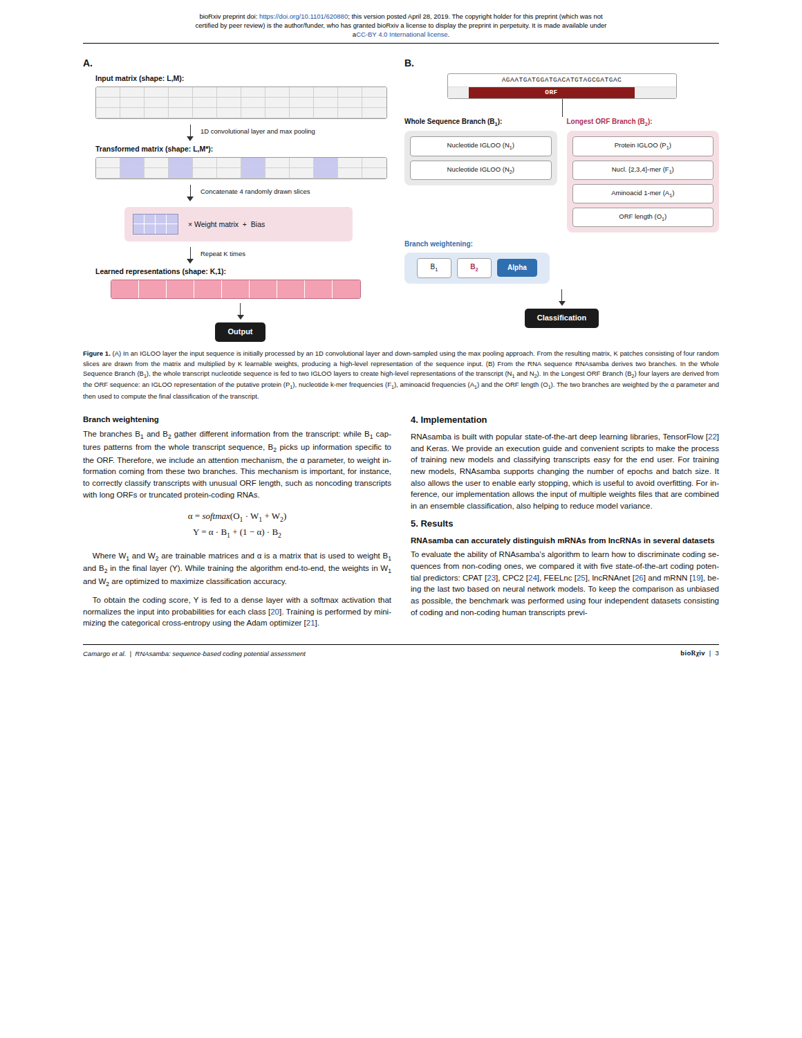bioRxiv preprint doi: https://doi.org/10.1101/620880; this version posted April 28, 2019. The copyright holder for this preprint (which was not
certified by peer review) is the author/funder, who has granted bioRxiv a license to display the preprint in perpetuity. It is made available under
aCC-BY 4.0 International license.
A.
Input matrix (shape: L,M):
1D convolutional layer and max pooling
Transformed matrix (shape: L,M*):
Concatenate 4 randomly drawn slices
× Weight matrix + Bias
Repeat K times
Learned representations (shape: K,1):
Output
B.
AGAATGATGGATGACATGTAGCGATGAC
ORF
Whole Sequence Branch (B1):
Nucleotide IGLOO (N1)
Nucleotide IGLOO (N2)
Longest ORF Branch (B2):
Protein IGLOO (P1)
Nucl. {2,3,4}-mer (F1)
Aminoacid 1-mer (A1)
ORF length (O1)
Branch weightening:
B1
B2
Alpha
Classification
Figure 1. (A) In an IGLOO layer the input sequence is initially processed by an 1D convolutional layer and down-sampled using the max pooling approach. From the resulting matrix, K patches consisting of four random slices are drawn from the matrix and multiplied by K learnable weights, producing a high-level representation of the sequence input. (B) From the RNA sequence RNAsamba derives two branches. In the Whole Sequence Branch (B1), the whole transcript nucleotide sequence is fed to two IGLOO layers to create high-level representations of the transcript (N1 and N2). In the Longest ORF Branch (B2) four layers are derived from the ORF sequence: an IGLOO representation of the putative protein (P1), nucleotide k-mer frequencies (F1), aminoacid frequencies (A1) and the ORF length (O1). The two branches are weighted by the α parameter and then used to compute the final classification of the transcript.
Branch weightening
The branches B1 and B2 gather different information from the transcript: while B1 captures patterns from the whole transcript sequence, B2 picks up information specific to the ORF. Therefore, we include an attention mechanism, the α parameter, to weight information coming from these two branches. This mechanism is important, for instance, to correctly classify transcripts with unusual ORF length, such as noncoding transcripts with long ORFs or truncated protein-coding RNAs.
α = softmax(O1 · W1 + W2)
Y = α · B1 + (1 − α) · B2
Where W1 and W2 are trainable matrices and α is a matrix that is used to weight B1 and B2 in the final layer (Y). While training the algorithm end-to-end, the weights in W1 and W2 are optimized to maximize classification accuracy.
To obtain the coding score, Y is fed to a dense layer with a softmax activation that normalizes the input into probabilities for each class [20]. Training is performed by minimizing the categorical cross-entropy using the Adam optimizer [21].
4. Implementation
RNAsamba is built with popular state-of-the-art deep learning libraries, TensorFlow [22] and Keras. We provide an execution guide and convenient scripts to make the process of training new models and classifying transcripts easy for the end user. For training new models, RNAsamba supports changing the number of epochs and batch size. It also allows the user to enable early stopping, which is useful to avoid overfitting. For inference, our implementation allows the input of multiple weights files that are combined in an ensemble classification, also helping to reduce model variance.
5. Results
RNAsamba can accurately distinguish mRNAs from lncRNAs in several datasets
To evaluate the ability of RNAsamba’s algorithm to learn how to discriminate coding sequences from non-coding ones, we compared it with five state-of-the-art coding potential predictors: CPAT [23], CPC2 [24], FEELnc [25], lncRNAnet [26] and mRNN [19], being the last two based on neural network models. To keep the comparison as unbiased as possible, the benchmark was performed using four independent datasets consisting of coding and non-coding human transcripts previ-
Camargo et al. | RNAsamba: sequence-based coding potential assessment
bioRχiv | 3